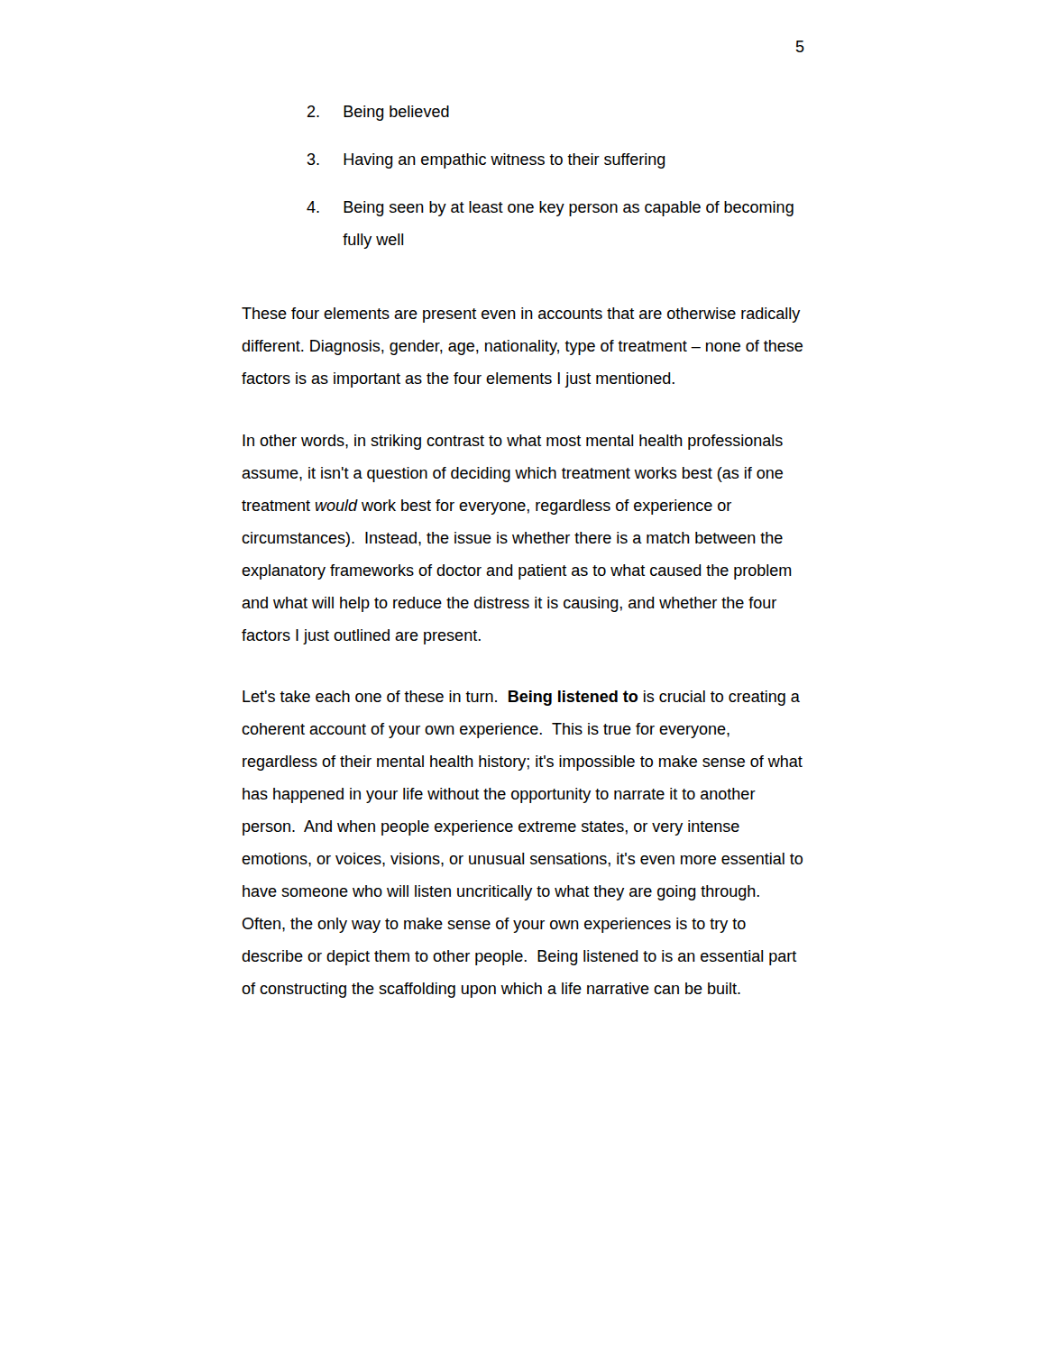5
2. Being believed
3. Having an empathic witness to their suffering
4. Being seen by at least one key person as capable of becoming fully well
These four elements are present even in accounts that are otherwise radically different. Diagnosis, gender, age, nationality, type of treatment – none of these factors is as important as the four elements I just mentioned.
In other words, in striking contrast to what most mental health professionals assume, it isn't a question of deciding which treatment works best (as if one treatment would work best for everyone, regardless of experience or circumstances). Instead, the issue is whether there is a match between the explanatory frameworks of doctor and patient as to what caused the problem and what will help to reduce the distress it is causing, and whether the four factors I just outlined are present.
Let's take each one of these in turn. Being listened to is crucial to creating a coherent account of your own experience. This is true for everyone, regardless of their mental health history; it's impossible to make sense of what has happened in your life without the opportunity to narrate it to another person. And when people experience extreme states, or very intense emotions, or voices, visions, or unusual sensations, it's even more essential to have someone who will listen uncritically to what they are going through. Often, the only way to make sense of your own experiences is to try to describe or depict them to other people. Being listened to is an essential part of constructing the scaffolding upon which a life narrative can be built.